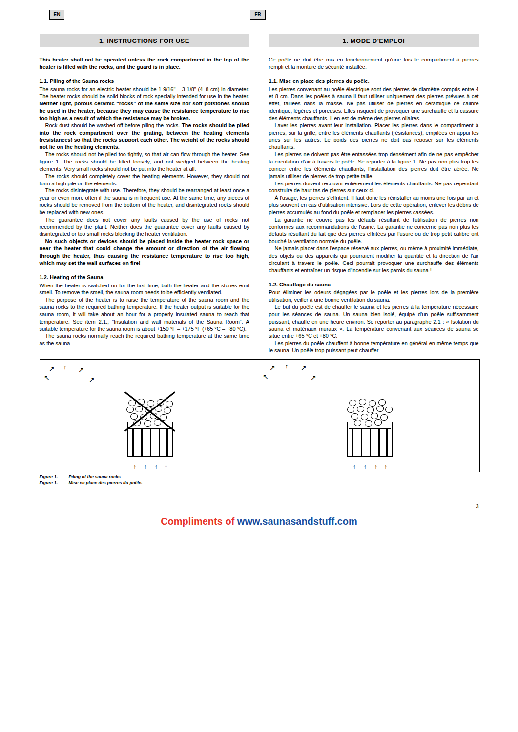EN
FR
1. INSTRUCTIONS FOR USE
This heater shall not be operated unless the rock compartment in the top of the heater is filled with the rocks, and the guard is in place.
1.1. Piling of the Sauna rocks
The sauna rocks for an electric heater should be 1 9/16" – 3 1/8" (4–8 cm) in diameter. The heater rocks should be solid blocks of rock specially intended for use in the heater. Neither light, porous ceramic “rocks” of the same size nor soft potstones should be used in the heater, because they may cause the resistance temperature to rise too high as a result of which the resistance may be broken.
Rock dust should be washed off before piling the rocks. The rocks should be piled into the rock compartment over the grating, between the heating elements (resistances) so that the rocks support each other. The weight of the rocks should not lie on the heating elements.
The rocks should not be piled too tightly, so that air can flow through the heater. See figure 1. The rocks should be fitted loosely, and not wedged between the heating elements. Very small rocks should not be put into the heater at all.
The rocks should completely cover the heating elements. However, they should not form a high pile on the elements.
The rocks disintegrate with use. Therefore, they should be rearranged at least once a year or even more often if the sauna is in frequent use. At the same time, any pieces of rocks should be removed from the bottom of the heater, and disintegrated rocks should be replaced with new ones.
The guarantee does not cover any faults caused by the use of rocks not recommended by the plant. Neither does the guarantee cover any faults caused by disintegrated or too small rocks blocking the heater ventilation.
No such objects or devices should be placed inside the heater rock space or near the heater that could change the amount or direction of the air flowing through the heater, thus causing the resistance temperature to rise too high, which may set the wall surfaces on fire!
1.2. Heating of the Sauna
When the heater is switched on for the first time, both the heater and the stones emit smell. To remove the smell, the sauna room needs to be efficiently ventilated.
The purpose of the heater is to raise the temperature of the sauna room and the sauna rocks to the required bathing temperature. If the heater output is suitable for the sauna room, it will take about an hour for a properly insulated sauna to reach that temperature. See item 2.1., ”Insulation and wall materials of the Sauna Room”. A suitable temperature for the sauna room is about +150 °F – +175 °F (+65 °C – +80 °C).
The sauna rocks normally reach the required bathing temperature at the same time as the sauna
1. MODE D'EMPLOI
Ce poêle ne doit être mis en fonctionnement qu'une fois le compartiment à pierres rempli et la monture de sécurité installée.
1.1. Mise en place des pierres du poêle.
Les pierres convenant au poêle électrique sont des pierres de diamètre compris entre 4 et 8 cm. Dans les poêles à sauna il faut utiliser uniquement des pierres prévues à cet effet, taillées dans la masse. Ne pas utiliser de pierres en céramique de calibre identique, légères et poreuses. Elles risquent de provoquer une surchauffe et la cassure des éléments chauffants. Il en est de même des pierres ollaires.
Laver les pierres avant leur installation. Placer les pierres dans le compartiment à pierres, sur la grille, entre les éléments chauffants (résistances), empilées en appui les unes sur les autres. Le poids des pierres ne doit pas reposer sur les éléments chauffants.
Les pierres ne doivent pas être entassées trop densément afin de ne pas empêcher la circulation d'air à travers le poêle. Se reporter à la figure 1. Ne pas non plus trop les coincer entre les éléments chauffants, l'installation des pierres doit être aérée. Ne jamais utiliser de pierres de trop petite taille.
Les pierres doivent recouvrir entièrement les éléments chauffants. Ne pas cependant construire de haut tas de pierres sur ceux-ci.
À l'usage, les pierres s'effritent. Il faut donc les réinstaller au moins une fois par an et plus souvent en cas d'utilisation intensive. Lors de cette opération, enlever les débris de pierres accumulés au fond du poêle et remplacer les pierres cassées.
La garantie ne couvre pas les défauts résultant de l'utilisation de pierres non conformes aux recommandations de l'usine. La garantie ne concerne pas non plus les défauts résultant du fait que des pierres effritées par l'usure ou de trop petit calibre ont bouché la ventilation normale du poêle.
Ne jamais placer dans l'espace réservé aux pierres, ou même à proximité immédiate, des objets ou des appareils qui pourraient modifier la quantité et la direction de l'air circulant à travers le poêle. Ceci pourrait provoquer une surchauffe des éléments chauffants et entraîner un risque d'incendie sur les parois du sauna !
1.2. Chauffage du sauna
Pour éliminer les odeurs dégagées par le poêle et les pierres lors de la première utilisation, veiller à une bonne ventilation du sauna.
Le but du poêle est de chauffer le sauna et les pierres à la température nécessaire pour les séances de sauna. Un sauna bien isolé, équipé d'un poêle suffisamment puissant, chauffe en une heure environ. Se reporter au paragraphe 2.1 : « Isolation du sauna et matériaux muraux ». La température convenant aux séances de sauna se situe entre +65 °C et +80 °C.
Les pierres du poêle chauffent à bonne température en général en même temps que le sauna. Un poêle trop puissant peut chauffer
↗
↑
↗
↖
↗
↑
↑
↑
↑
↗
↑
↗
↖
↗
↑
↑
↑
↑
Figure 1. Piling of the sauna rocks
Figure 1. Mise en place des pierres du poêle.
3
Compliments of www.saunasandstuff.com